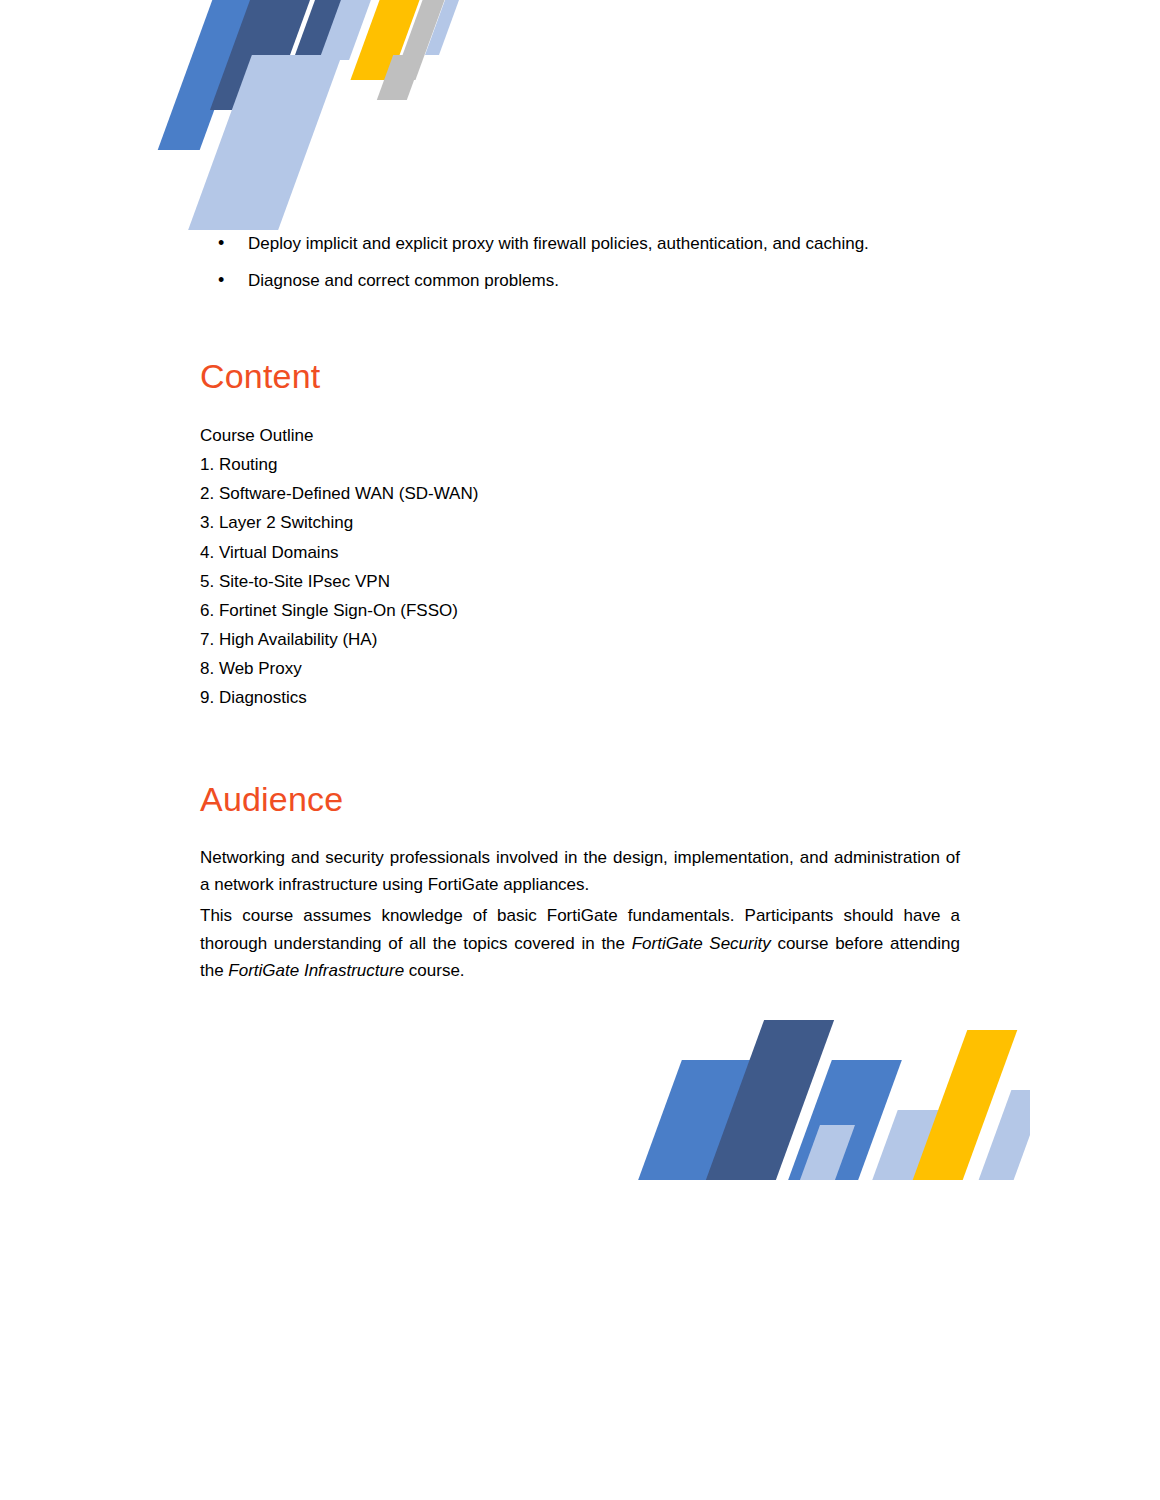Deploy implicit and explicit proxy with firewall policies, authentication, and caching.
Diagnose and correct common problems.
Content
Course Outline
1. Routing
2. Software-Defined WAN (SD-WAN)
3. Layer 2 Switching
4. Virtual Domains
5. Site-to-Site IPsec VPN
6. Fortinet Single Sign-On (FSSO)
7. High Availability (HA)
8. Web Proxy
9. Diagnostics
Audience
Networking and security professionals involved in the design, implementation, and administration of a network infrastructure using FortiGate appliances.
This course assumes knowledge of basic FortiGate fundamentals. Participants should have a thorough understanding of all the topics covered in the FortiGate Security course before attending the FortiGate Infrastructure course.